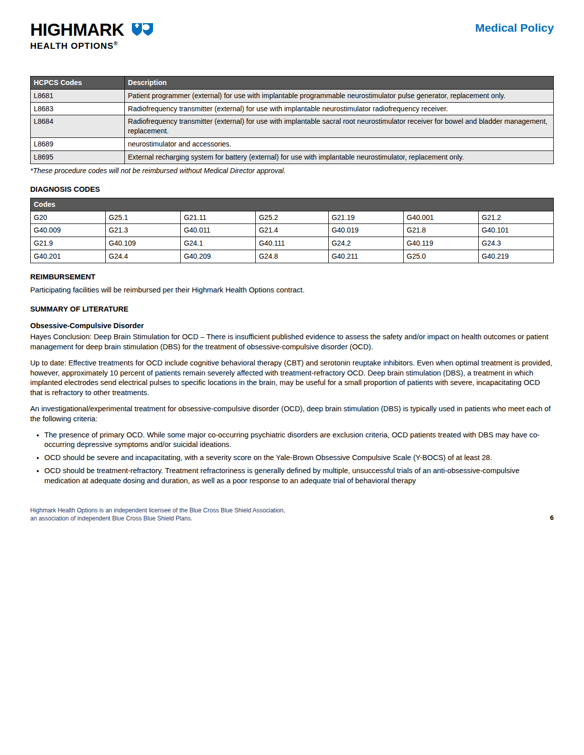HIGHMARK
HEALTH OPTIONS®
Medical Policy
| HCPCS Codes | Description |
| --- | --- |
| L8681 | Patient programmer (external) for use with implantable programmable neurostimulator pulse generator, replacement only. |
| L8683 | Radiofrequency transmitter (external) for use with implantable neurostimulator radiofrequency receiver. |
| L8684 | Radiofrequency transmitter (external) for use with implantable sacral root neurostimulator receiver for bowel and bladder management, replacement. |
| L8689 | neurostimulator and accessories. |
| L8695 | External recharging system for battery (external) for use with implantable neurostimulator, replacement only. |
*These procedure codes will not be reimbursed without Medical Director approval.
DIAGNOSIS CODES
| Codes |
| --- |
| G20 | G25.1 | G21.11 | G25.2 | G21.19 | G40.001 | G21.2 |
| G40.009 | G21.3 | G40.011 | G21.4 | G40.019 | G21.8 | G40.101 |
| G21.9 | G40.109 | G24.1 | G40.111 | G24.2 | G40.119 | G24.3 |
| G40.201 | G24.4 | G40.209 | G24.8 | G40.211 | G25.0 | G40.219 |
REIMBURSEMENT
Participating facilities will be reimbursed per their Highmark Health Options contract.
SUMMARY OF LITERATURE
Obsessive-Compulsive Disorder
Hayes Conclusion: Deep Brain Stimulation for OCD – There is insufficient published evidence to assess the safety and/or impact on health outcomes or patient management for deep brain stimulation (DBS) for the treatment of obsessive-compulsive disorder (OCD).
Up to date: Effective treatments for OCD include cognitive behavioral therapy (CBT) and serotonin reuptake inhibitors. Even when optimal treatment is provided, however, approximately 10 percent of patients remain severely affected with treatment-refractory OCD. Deep brain stimulation (DBS), a treatment in which implanted electrodes send electrical pulses to specific locations in the brain, may be useful for a small proportion of patients with severe, incapacitating OCD that is refractory to other treatments.
An investigational/experimental treatment for obsessive-compulsive disorder (OCD), deep brain stimulation (DBS) is typically used in patients who meet each of the following criteria:
The presence of primary OCD. While some major co-occurring psychiatric disorders are exclusion criteria, OCD patients treated with DBS may have co-occurring depressive symptoms and/or suicidal ideations.
OCD should be severe and incapacitating, with a severity score on the Yale-Brown Obsessive Compulsive Scale (Y-BOCS) of at least 28.
OCD should be treatment-refractory. Treatment refractoriness is generally defined by multiple, unsuccessful trials of an anti-obsessive-compulsive medication at adequate dosing and duration, as well as a poor response to an adequate trial of behavioral therapy
Highmark Health Options is an independent licensee of the Blue Cross Blue Shield Association,
an association of independent Blue Cross Blue Shield Plans.
6